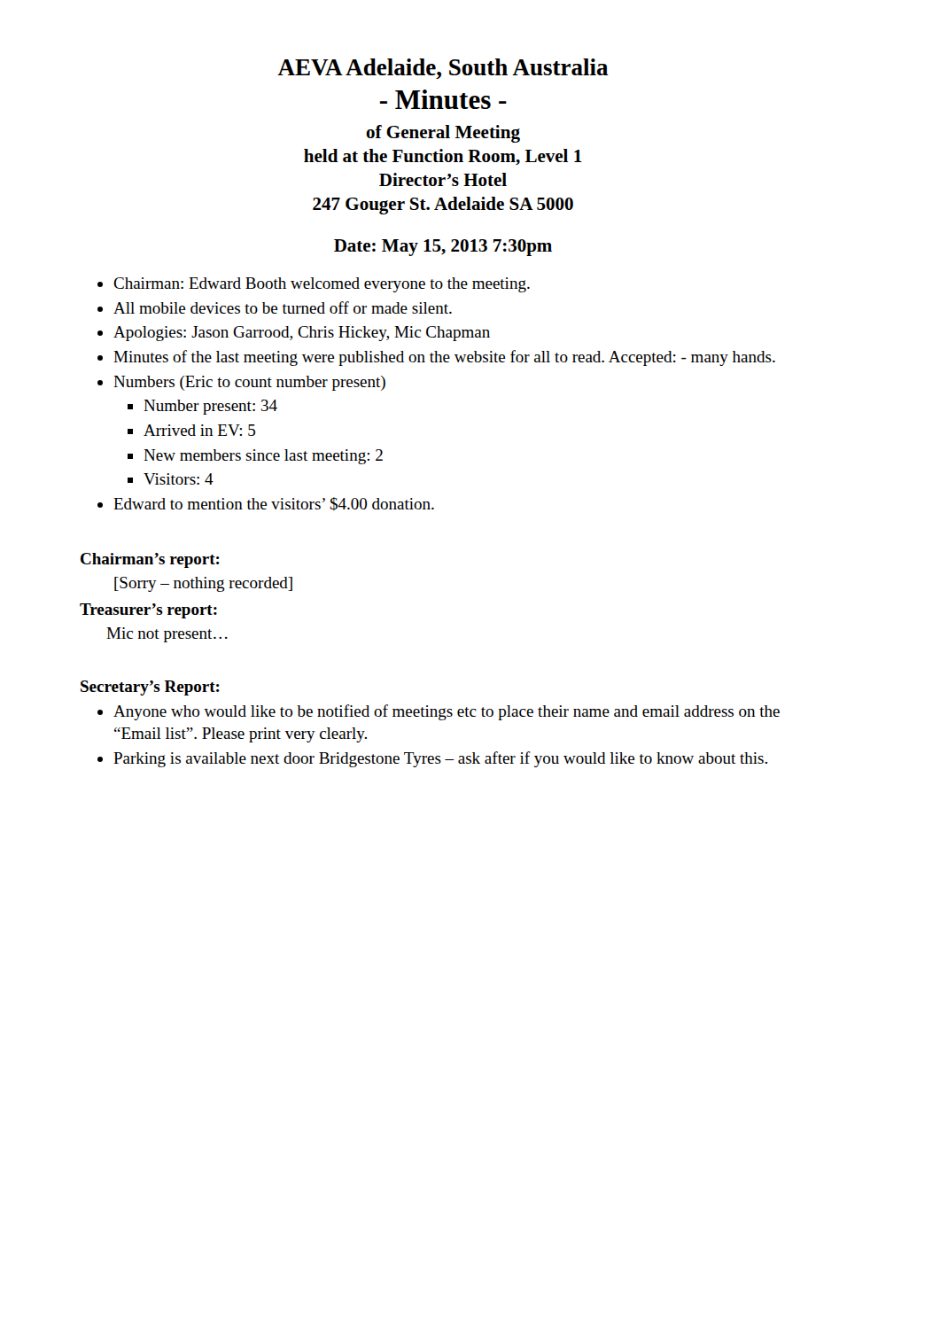AEVA Adelaide, South Australia
- Minutes -
of General Meeting
held at the Function Room, Level 1
Director’s Hotel
247 Gouger St. Adelaide SA 5000
Date: May 15, 2013 7:30pm
Chairman: Edward Booth welcomed everyone to the meeting.
All mobile devices to be turned off or made silent.
Apologies: Jason Garrood, Chris Hickey, Mic Chapman
Minutes of the last meeting were published on the website for all to read. Accepted: - many hands.
Numbers (Eric to count number present)
Number present: 34
Arrived in EV: 5
New members since last meeting: 2
Visitors: 4
Edward to mention the visitors’ $4.00 donation.
Chairman’s report:
[Sorry – nothing recorded]
Treasurer’s report:
Mic not present…
Secretary’s Report:
Anyone who would like to be notified of meetings etc to place their name and email address on the “Email list”. Please print very clearly.
Parking is available next door Bridgestone Tyres – ask after if you would like to know about this.